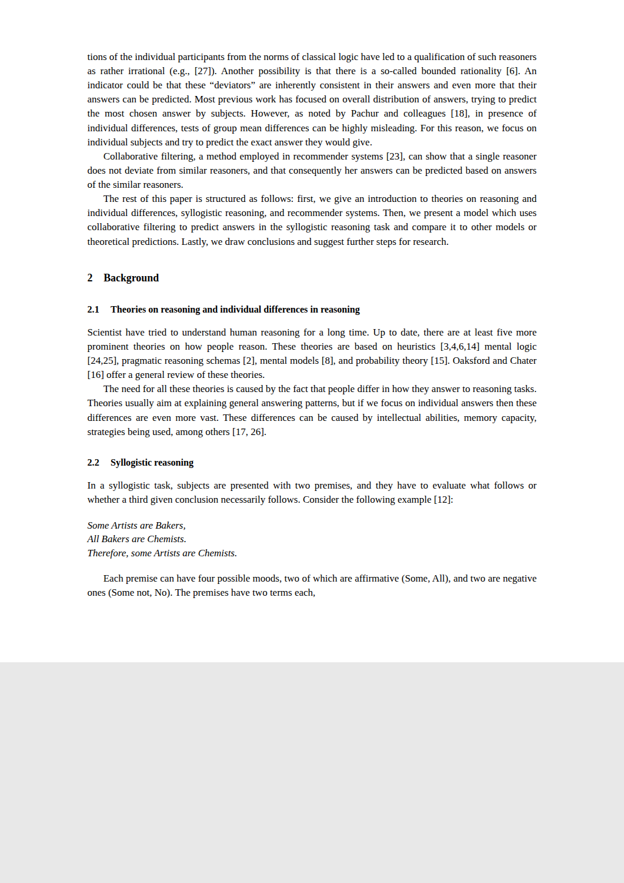tions of the individual participants from the norms of classical logic have led to a qualification of such reasoners as rather irrational (e.g., [27]). Another possibility is that there is a so-called bounded rationality [6]. An indicator could be that these “deviators” are inherently consistent in their answers and even more that their answers can be predicted. Most previous work has focused on overall distribution of answers, trying to predict the most chosen answer by subjects. However, as noted by Pachur and colleagues [18], in presence of individual differences, tests of group mean differences can be highly misleading. For this reason, we focus on individual subjects and try to predict the exact answer they would give.
Collaborative filtering, a method employed in recommender systems [23], can show that a single reasoner does not deviate from similar reasoners, and that consequently her answers can be predicted based on answers of the similar reasoners.
The rest of this paper is structured as follows: first, we give an introduction to theories on reasoning and individual differences, syllogistic reasoning, and recommender systems. Then, we present a model which uses collaborative filtering to predict answers in the syllogistic reasoning task and compare it to other models or theoretical predictions. Lastly, we draw conclusions and suggest further steps for research.
2 Background
2.1 Theories on reasoning and individual differences in reasoning
Scientist have tried to understand human reasoning for a long time. Up to date, there are at least five more prominent theories on how people reason. These theories are based on heuristics [3,4,6,14] mental logic [24,25], pragmatic reasoning schemas [2], mental models [8], and probability theory [15]. Oaksford and Chater [16] offer a general review of these theories.
The need for all these theories is caused by the fact that people differ in how they answer to reasoning tasks. Theories usually aim at explaining general answering patterns, but if we focus on individual answers then these differences are even more vast. These differences can be caused by intellectual abilities, memory capacity, strategies being used, among others [17, 26].
2.2 Syllogistic reasoning
In a syllogistic task, subjects are presented with two premises, and they have to evaluate what follows or whether a third given conclusion necessarily follows. Consider the following example [12]:
Some Artists are Bakers,
All Bakers are Chemists.
Therefore, some Artists are Chemists.
Each premise can have four possible moods, two of which are affirmative (Some, All), and two are negative ones (Some not, No). The premises have two terms each,